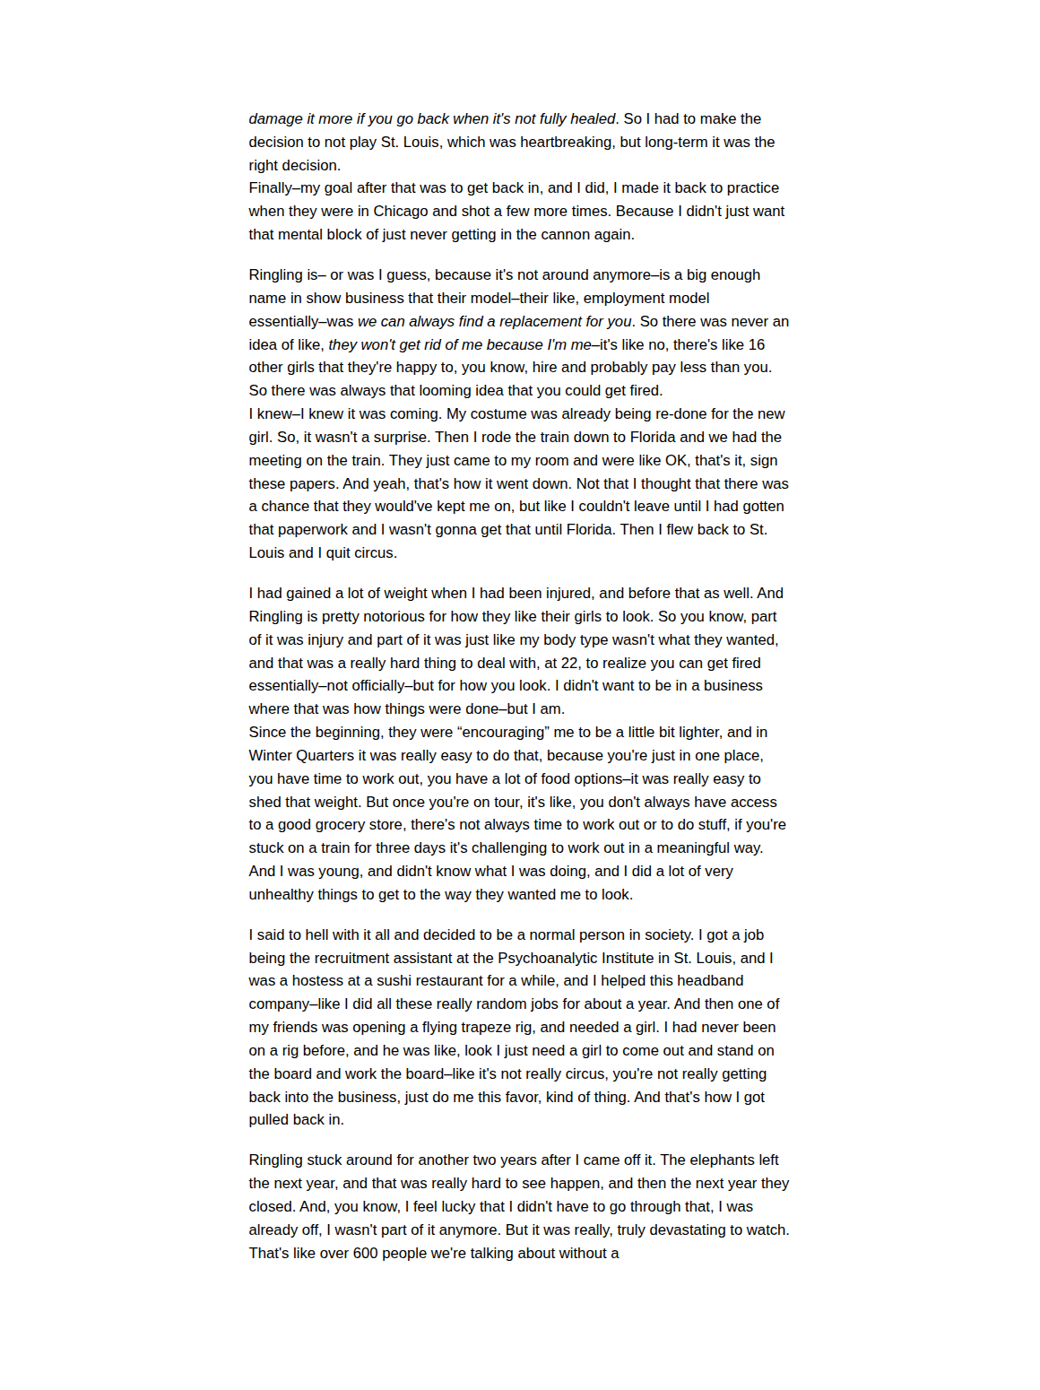damage it more if you go back when it's not fully healed. So I had to make the decision to not play St. Louis, which was heartbreaking, but long-term it was the right decision.
Finally–my goal after that was to get back in, and I did, I made it back to practice when they were in Chicago and shot a few more times. Because I didn't just want that mental block of just never getting in the cannon again.
Ringling is– or was I guess, because it's not around anymore–is a big enough name in show business that their model–their like, employment model essentially–was we can always find a replacement for you. So there was never an idea of like, they won't get rid of me because I'm me–it's like no, there's like 16 other girls that they're happy to, you know, hire and probably pay less than you. So there was always that looming idea that you could get fired.
I knew–I knew it was coming. My costume was already being re-done for the new girl. So, it wasn't a surprise. Then I rode the train down to Florida and we had the meeting on the train. They just came to my room and were like OK, that's it, sign these papers. And yeah, that's how it went down. Not that I thought that there was a chance that they would've kept me on, but like I couldn't leave until I had gotten that paperwork and I wasn't gonna get that until Florida. Then I flew back to St. Louis and I quit circus.
I had gained a lot of weight when I had been injured, and before that as well. And Ringling is pretty notorious for how they like their girls to look. So you know, part of it was injury and part of it was just like my body type wasn't what they wanted, and that was a really hard thing to deal with, at 22, to realize you can get fired essentially–not officially–but for how you look. I didn't want to be in a business where that was how things were done–but I am.
Since the beginning, they were “encouraging” me to be a little bit lighter, and in Winter Quarters it was really easy to do that, because you're just in one place, you have time to work out, you have a lot of food options–it was really easy to shed that weight. But once you're on tour, it's like, you don't always have access to a good grocery store, there's not always time to work out or to do stuff, if you're stuck on a train for three days it's challenging to work out in a meaningful way. And I was young, and didn't know what I was doing, and I did a lot of very unhealthy things to get to the way they wanted me to look.
I said to hell with it all and decided to be a normal person in society. I got a job being the recruitment assistant at the Psychoanalytic Institute in St. Louis, and I was a hostess at a sushi restaurant for a while, and I helped this headband company–like I did all these really random jobs for about a year. And then one of my friends was opening a flying trapeze rig, and needed a girl. I had never been on a rig before, and he was like, look I just need a girl to come out and stand on the board and work the board–like it's not really circus, you're not really getting back into the business, just do me this favor, kind of thing. And that's how I got pulled back in.
Ringling stuck around for another two years after I came off it. The elephants left the next year, and that was really hard to see happen, and then the next year they closed. And, you know, I feel lucky that I didn't have to go through that, I was already off, I wasn't part of it anymore. But it was really, truly devastating to watch. That's like over 600 people we're talking about without a